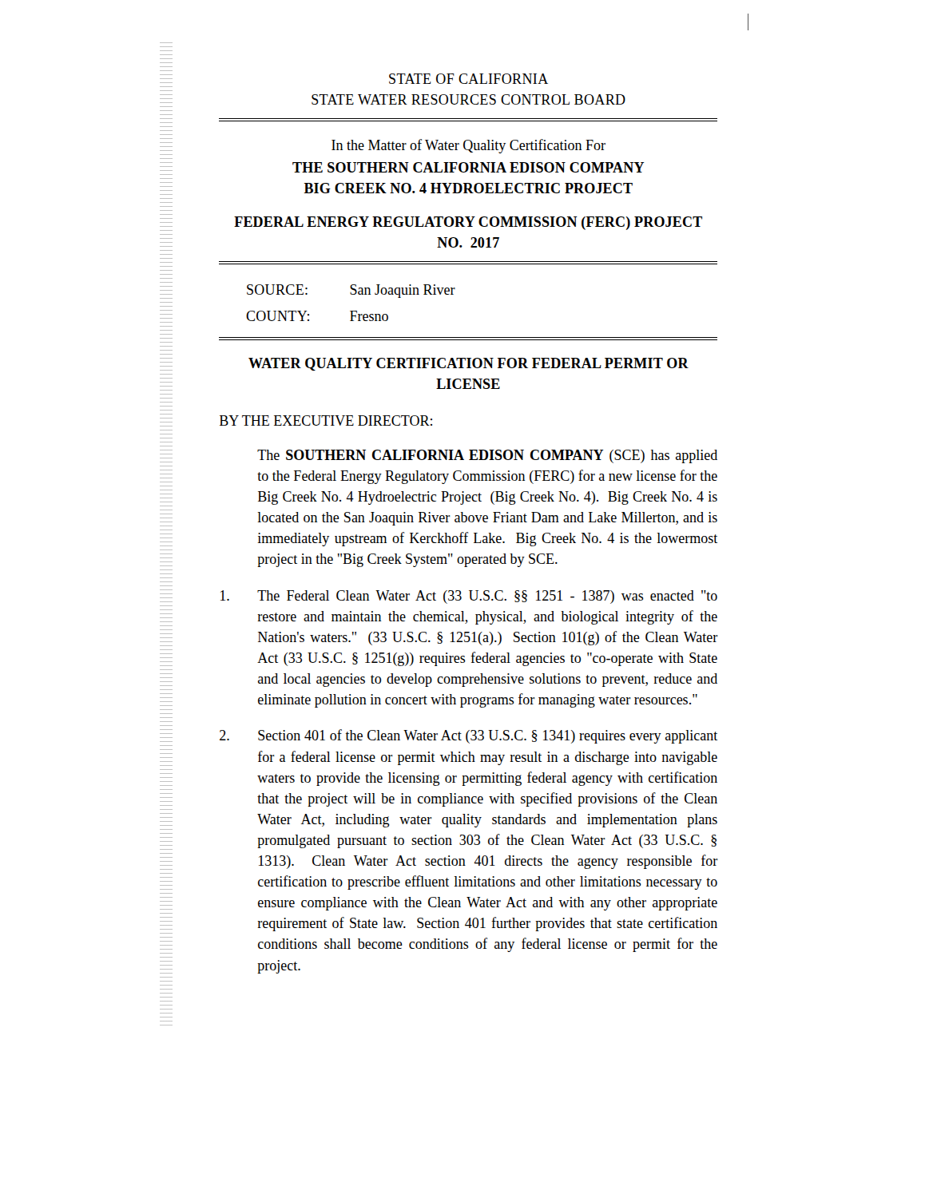STATE OF CALIFORNIA
STATE WATER RESOURCES CONTROL BOARD
In the Matter of Water Quality Certification For
THE SOUTHERN CALIFORNIA EDISON COMPANY
BIG CREEK NO. 4 HYDROELECTRIC PROJECT
FEDERAL ENERGY REGULATORY COMMISSION (FERC) PROJECT NO. 2017
| SOURCE: | San Joaquin River |
| COUNTY: | Fresno |
WATER QUALITY CERTIFICATION FOR FEDERAL PERMIT OR LICENSE
BY THE EXECUTIVE DIRECTOR:
The SOUTHERN CALIFORNIA EDISON COMPANY (SCE) has applied to the Federal Energy Regulatory Commission (FERC) for a new license for the Big Creek No. 4 Hydroelectric Project (Big Creek No. 4). Big Creek No. 4 is located on the San Joaquin River above Friant Dam and Lake Millerton, and is immediately upstream of Kerckhoff Lake. Big Creek No. 4 is the lowermost project in the "Big Creek System" operated by SCE.
The Federal Clean Water Act (33 U.S.C. §§ 1251 - 1387) was enacted "to restore and maintain the chemical, physical, and biological integrity of the Nation's waters." (33 U.S.C. § 1251(a).) Section 101(g) of the Clean Water Act (33 U.S.C. § 1251(g)) requires federal agencies to "co-operate with State and local agencies to develop comprehensive solutions to prevent, reduce and eliminate pollution in concert with programs for managing water resources."
Section 401 of the Clean Water Act (33 U.S.C. § 1341) requires every applicant for a federal license or permit which may result in a discharge into navigable waters to provide the licensing or permitting federal agency with certification that the project will be in compliance with specified provisions of the Clean Water Act, including water quality standards and implementation plans promulgated pursuant to section 303 of the Clean Water Act (33 U.S.C. § 1313). Clean Water Act section 401 directs the agency responsible for certification to prescribe effluent limitations and other limitations necessary to ensure compliance with the Clean Water Act and with any other appropriate requirement of State law. Section 401 further provides that state certification conditions shall become conditions of any federal license or permit for the project.